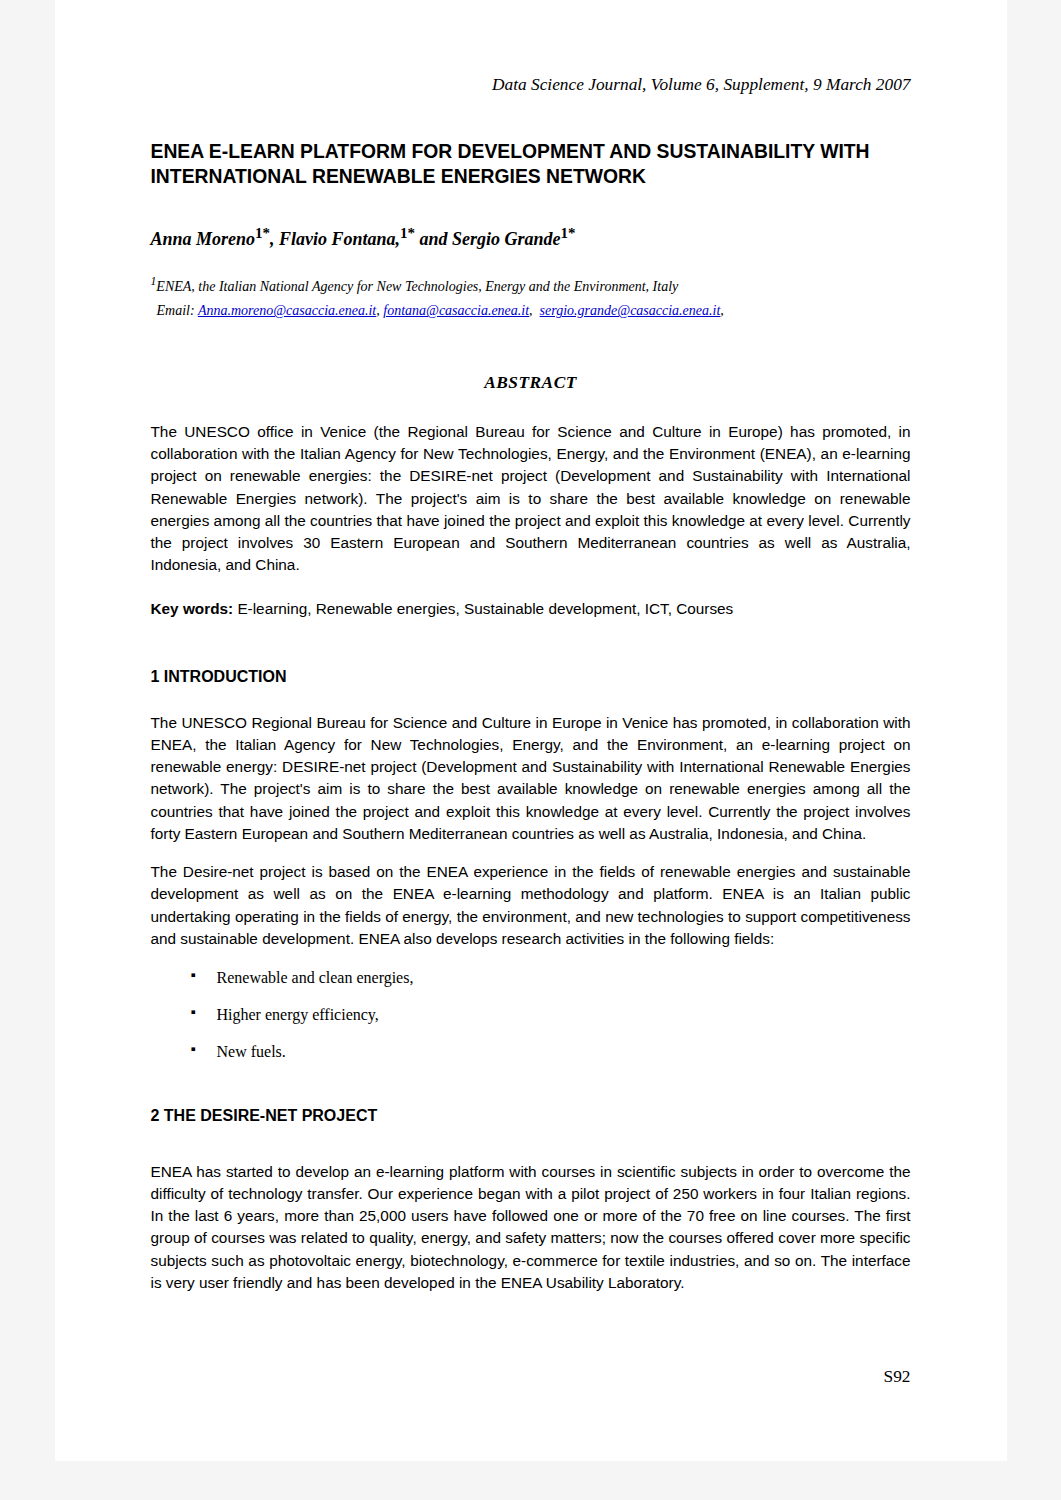Data Science Journal, Volume 6, Supplement, 9 March 2007
ENEA E-Learn Platform for Development and Sustainability with International Renewable Energies Network
Anna Moreno1*, Flavio Fontana,1* and Sergio Grande1*
1ENEA, the Italian National Agency for New Technologies, Energy and the Environment, Italy
Email: Anna.moreno@casaccia.enea.it, fontana@casaccia.enea.it, sergio.grande@casaccia.enea.it,
ABSTRACT
The UNESCO office in Venice (the Regional Bureau for Science and Culture in Europe) has promoted, in collaboration with the Italian Agency for New Technologies, Energy, and the Environment (ENEA), an e-learning project on renewable energies: the DESIRE-net project (Development and Sustainability with International Renewable Energies network). The project's aim is to share the best available knowledge on renewable energies among all the countries that have joined the project and exploit this knowledge at every level. Currently the project involves 30 Eastern European and Southern Mediterranean countries as well as Australia, Indonesia, and China.
Key words: E-learning, Renewable energies, Sustainable development, ICT, Courses
1 INTRODUCTION
The UNESCO Regional Bureau for Science and Culture in Europe in Venice has promoted, in collaboration with ENEA, the Italian Agency for New Technologies, Energy, and the Environment, an e-learning project on renewable energy: DESIRE-net project (Development and Sustainability with International Renewable Energies network). The project's aim is to share the best available knowledge on renewable energies among all the countries that have joined the project and exploit this knowledge at every level. Currently the project involves forty Eastern European and Southern Mediterranean countries as well as Australia, Indonesia, and China.
The Desire-net project is based on the ENEA experience in the fields of renewable energies and sustainable development as well as on the ENEA e-learning methodology and platform. ENEA is an Italian public undertaking operating in the fields of energy, the environment, and new technologies to support competitiveness and sustainable development. ENEA also develops research activities in the following fields:
Renewable and clean energies,
Higher energy efficiency,
New fuels.
2 THE DESIRE-NET PROJECT
ENEA has started to develop an e-learning platform with courses in scientific subjects in order to overcome the difficulty of technology transfer. Our experience began with a pilot project of 250 workers in four Italian regions. In the last 6 years, more than 25,000 users have followed one or more of the 70 free on line courses. The first group of courses was related to quality, energy, and safety matters; now the courses offered cover more specific subjects such as photovoltaic energy, biotechnology, e-commerce for textile industries, and so on. The interface is very user friendly and has been developed in the ENEA Usability Laboratory.
S92